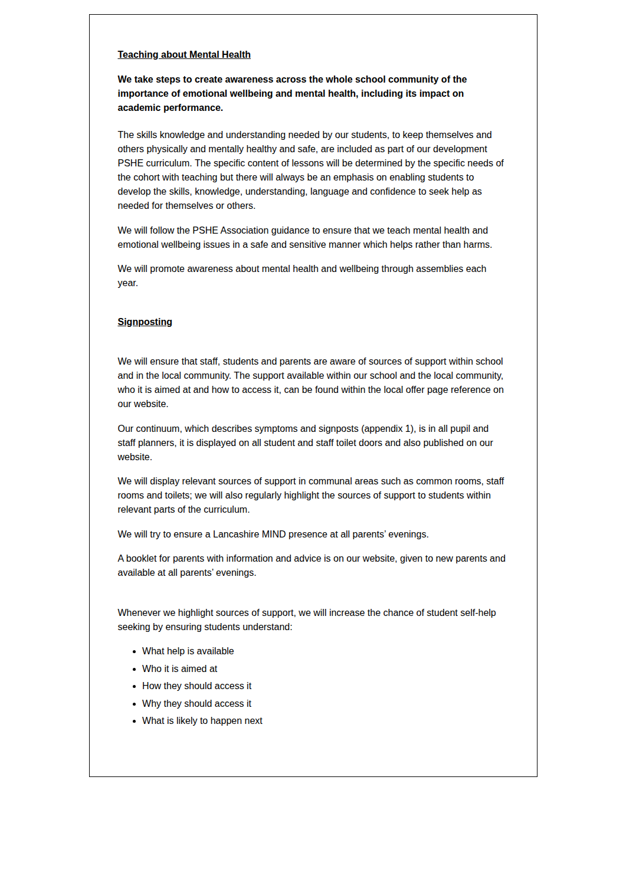Teaching about Mental Health
We take steps to create awareness across the whole school community of the importance of emotional wellbeing and mental health, including its impact on academic performance.
The skills knowledge and understanding needed by our students, to keep themselves and others physically and mentally healthy and safe, are included as part of our development PSHE curriculum. The specific content of lessons will be determined by the specific needs of the cohort with teaching but there will always be an emphasis on enabling students to develop the skills, knowledge, understanding, language and confidence to seek help as needed for themselves or others.
We will follow the PSHE Association guidance to ensure that we teach mental health and emotional wellbeing issues in a safe and sensitive manner which helps rather than harms.
We will promote awareness about mental health and wellbeing through assemblies each year.
Signposting
We will ensure that staff, students and parents are aware of sources of support within school and in the local community. The support available within our school and the local community, who it is aimed at and how to access it, can be found within the local offer page reference on our website.
Our continuum, which describes symptoms and signposts (appendix 1), is in all pupil and staff planners, it is displayed on all student and staff toilet doors and also published on our website.
We will display relevant sources of support in communal areas such as common rooms, staff rooms and toilets; we will also regularly highlight the sources of support to students within relevant parts of the curriculum.
We will try to ensure a Lancashire MIND presence at all parents’ evenings.
A booklet for parents with information and advice is on our website, given to new parents and available at all parents’ evenings.
Whenever we highlight sources of support, we will increase the chance of student self-help seeking by ensuring students understand:
What help is available
Who it is aimed at
How they should access it
Why they should access it
What is likely to happen next